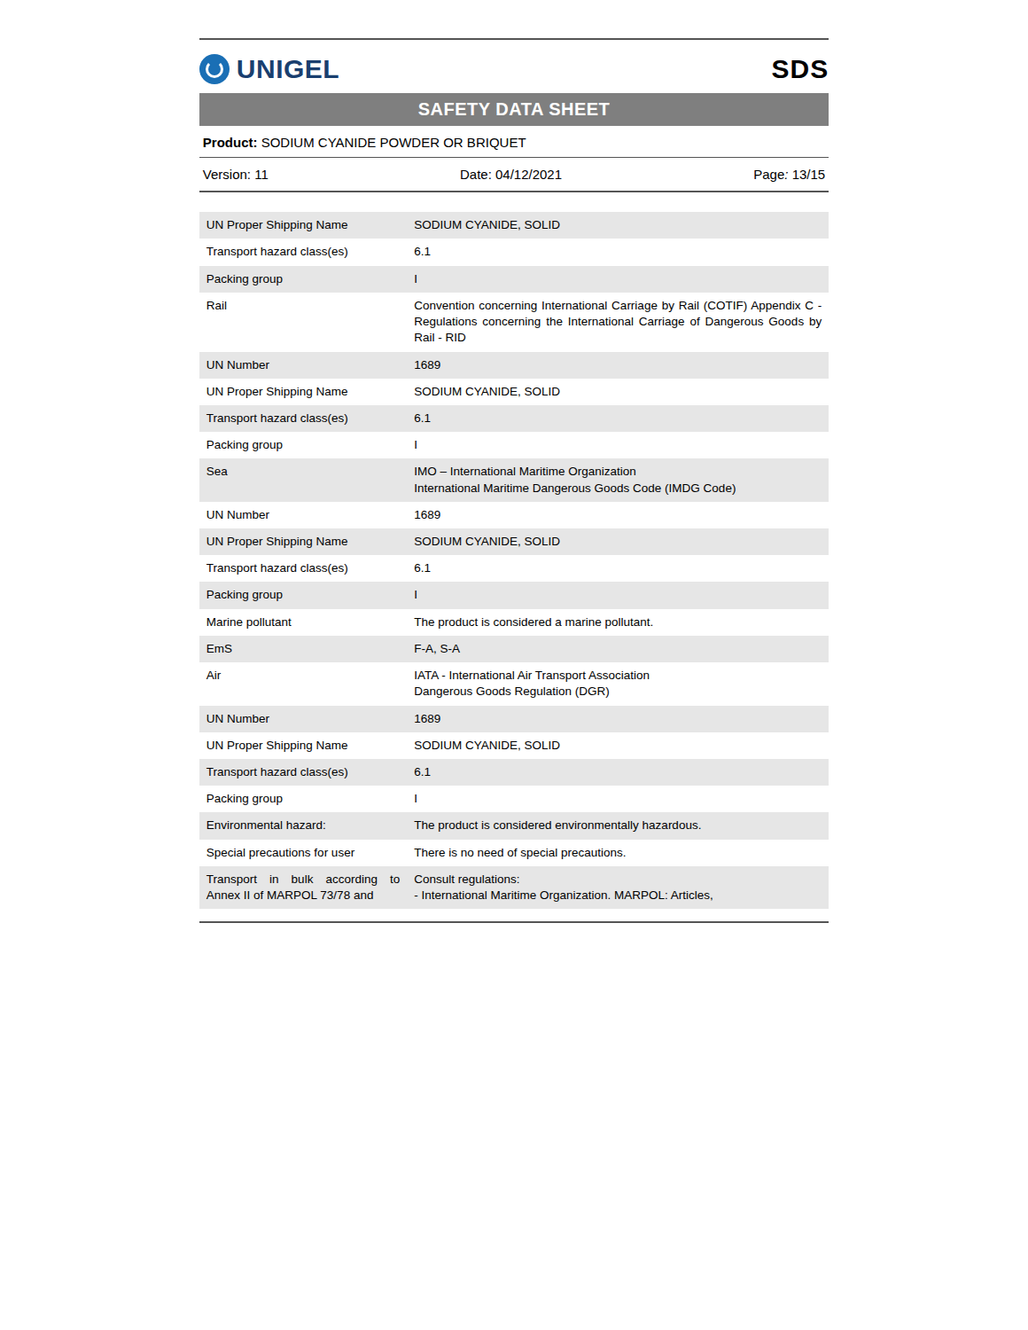UNIGEL
SDS
SAFETY DATA SHEET
Product: SODIUM CYANIDE POWDER OR BRIQUET
Version: 11
Date: 04/12/2021
Page: 13/15
| UN Proper Shipping Name | SODIUM CYANIDE, SOLID |
| Transport hazard class(es) | 6.1 |
| Packing group | I |
| Rail | Convention concerning International Carriage by Rail (COTIF) Appendix C - Regulations concerning the International Carriage of Dangerous Goods by Rail - RID |
| UN Number | 1689 |
| UN Proper Shipping Name | SODIUM CYANIDE, SOLID |
| Transport hazard class(es) | 6.1 |
| Packing group | I |
| Sea | IMO – International Maritime Organization International Maritime Dangerous Goods Code (IMDG Code) |
| UN Number | 1689 |
| UN Proper Shipping Name | SODIUM CYANIDE, SOLID |
| Transport hazard class(es) | 6.1 |
| Packing group | I |
| Marine pollutant | The product is considered a marine pollutant. |
| EmS | F-A, S-A |
| Air | IATA - International Air Transport Association Dangerous Goods Regulation (DGR) |
| UN Number | 1689 |
| UN Proper Shipping Name | SODIUM CYANIDE, SOLID |
| Transport hazard class(es) | 6.1 |
| Packing group | I |
| Environmental hazard: | The product is considered environmentally hazardous. |
| Special precautions for user | There is no need of special precautions. |
| Transport in bulk according to Annex II of MARPOL 73/78 and | Consult regulations: - International Maritime Organization. MARPOL: Articles, |